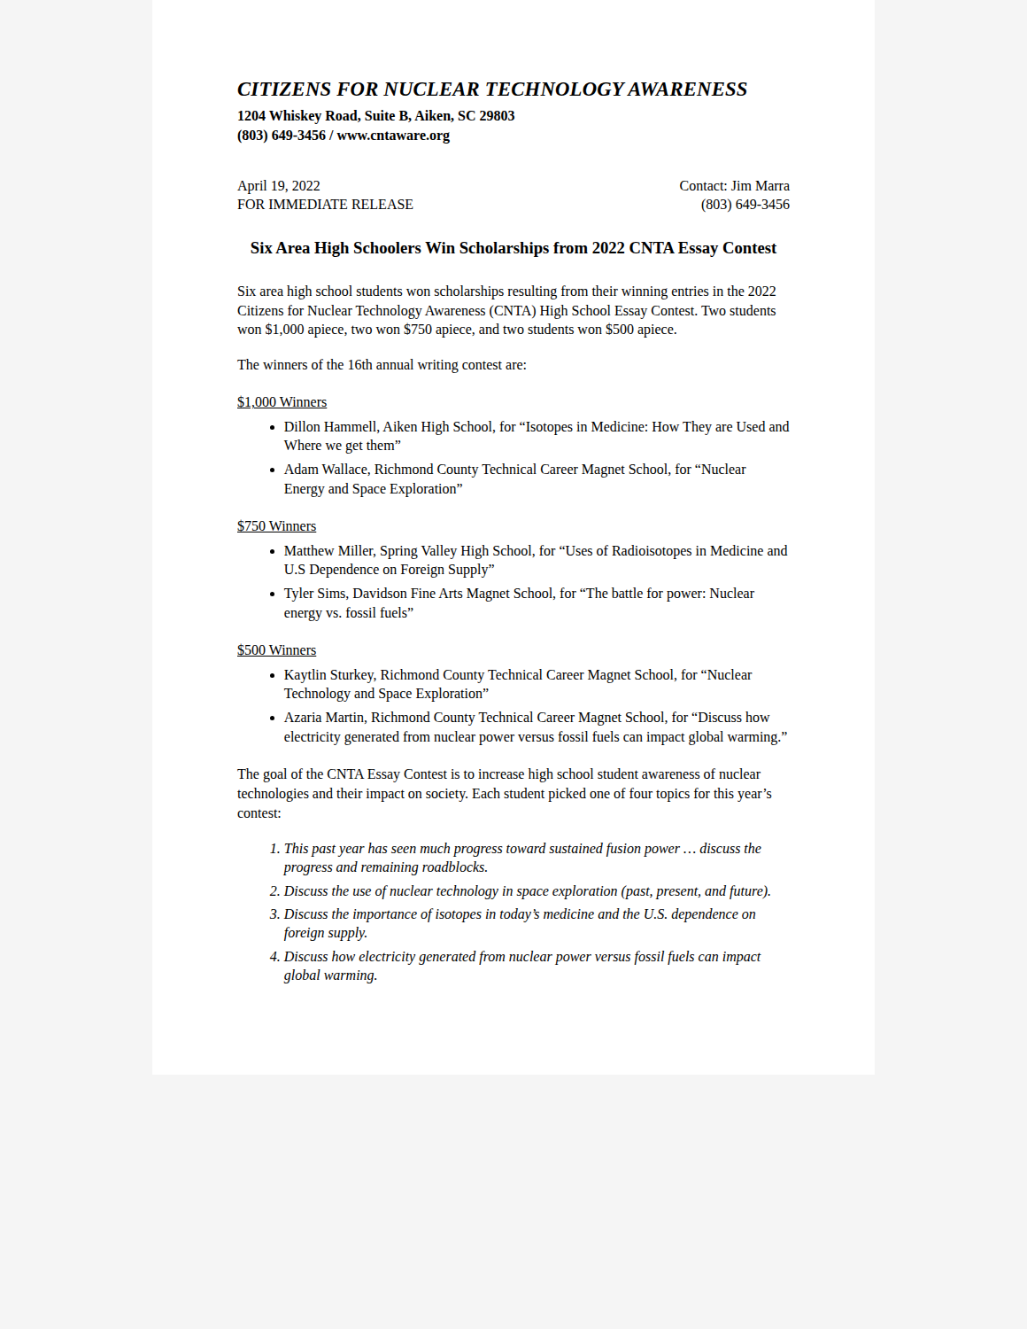CITIZENS FOR NUCLEAR TECHNOLOGY AWARENESS
1204 Whiskey Road, Suite B, Aiken, SC 29803
(803) 649-3456 / www.cntaware.org
| April 19, 2022 | Contact: Jim Marra |
| FOR IMMEDIATE RELEASE | (803) 649-3456 |
Six Area High Schoolers Win Scholarships from 2022 CNTA Essay Contest
Six area high school students won scholarships resulting from their winning entries in the 2022 Citizens for Nuclear Technology Awareness (CNTA) High School Essay Contest. Two students won $1,000 apiece, two won $750 apiece, and two students won $500 apiece.
The winners of the 16th annual writing contest are:
$1,000 Winners
Dillon Hammell, Aiken High School, for “Isotopes in Medicine: How They are Used and Where we get them”
Adam Wallace, Richmond County Technical Career Magnet School, for “Nuclear Energy and Space Exploration”
$750 Winners
Matthew Miller, Spring Valley High School, for “Uses of Radioisotopes in Medicine and U.S Dependence on Foreign Supply”
Tyler Sims, Davidson Fine Arts Magnet School, for “The battle for power: Nuclear energy vs. fossil fuels”
$500 Winners
Kaytlin Sturkey, Richmond County Technical Career Magnet School, for “Nuclear Technology and Space Exploration”
Azaria Martin, Richmond County Technical Career Magnet School, for “Discuss how electricity generated from nuclear power versus fossil fuels can impact global warming.”
The goal of the CNTA Essay Contest is to increase high school student awareness of nuclear technologies and their impact on society. Each student picked one of four topics for this year’s contest:
This past year has seen much progress toward sustained fusion power … discuss the progress and remaining roadblocks.
Discuss the use of nuclear technology in space exploration (past, present, and future).
Discuss the importance of isotopes in today’s medicine and the U.S. dependence on foreign supply.
Discuss how electricity generated from nuclear power versus fossil fuels can impact global warming.